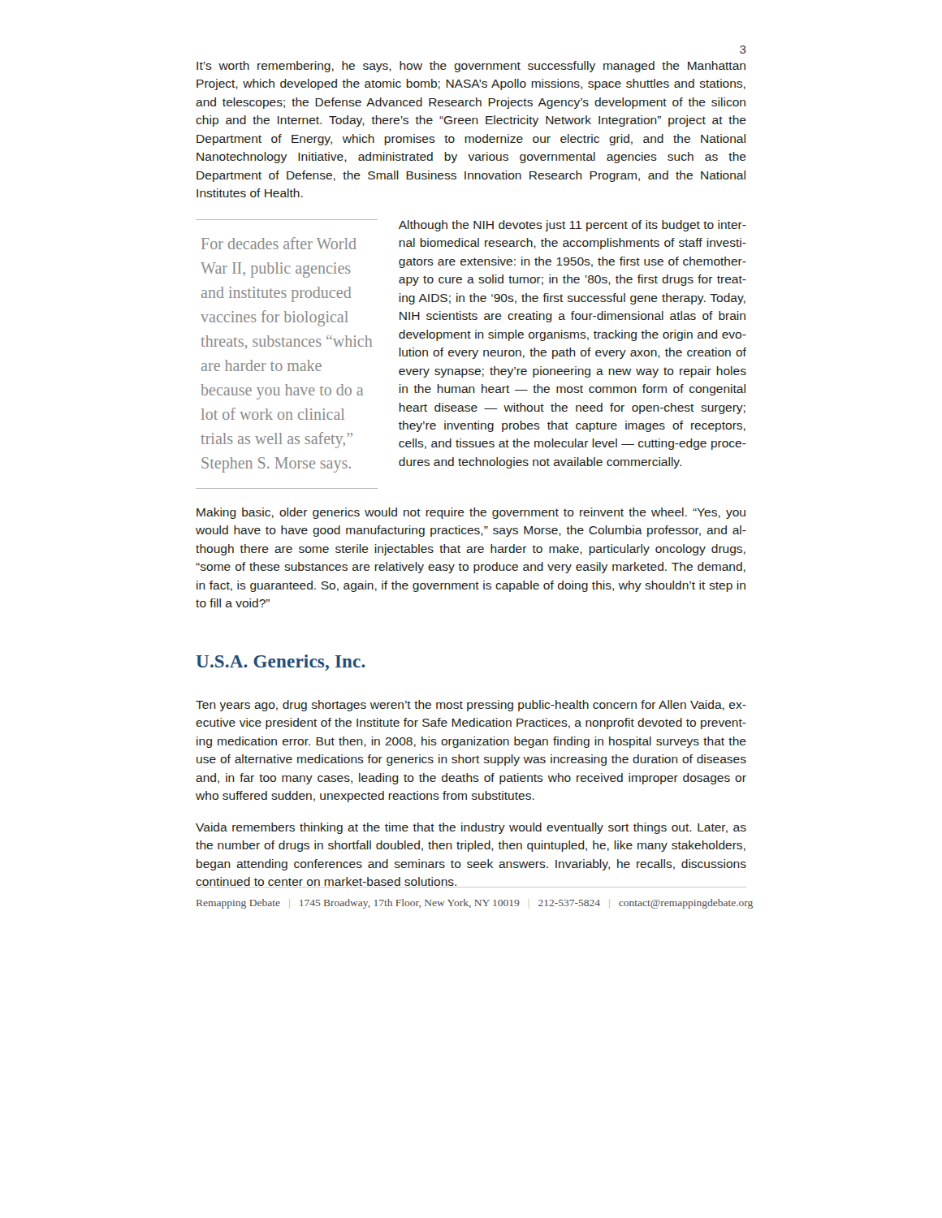3
It’s worth remembering, he says, how the government successfully managed the Manhattan Project, which developed the atomic bomb; NASA’s Apollo missions, space shuttles and stations, and telescopes; the Defense Advanced Research Projects Agency’s development of the silicon chip and the Internet. Today, there’s the “Green Electricity Network Integration” project at the Department of Energy, which promises to modernize our electric grid, and the National Nanotechnology Initiative, administrated by various governmental agencies such as the Department of Defense, the Small Business Innovation Research Program, and the National Institutes of Health.
For decades after World War II, public agencies and institutes produced vaccines for biological threats, substances “which are harder to make because you have to do a lot of work on clinical trials as well as safety,” Stephen S. Morse says.
Although the NIH devotes just 11 percent of its budget to internal biomedical research, the accomplishments of staff investigators are extensive: in the 1950s, the first use of chemotherapy to cure a solid tumor; in the ’80s, the first drugs for treating AIDS; in the ‘90s, the first successful gene therapy. Today, NIH scientists are creating a four-dimensional atlas of brain development in simple organisms, tracking the origin and evolution of every neuron, the path of every axon, the creation of every synapse; they’re pioneering a new way to repair holes in the human heart — the most common form of congenital heart disease — without the need for open-chest surgery; they’re inventing probes that capture images of receptors, cells, and tissues at the molecular level — cutting-edge procedures and technologies not available commercially.
Making basic, older generics would not require the government to reinvent the wheel. “Yes, you would have to have good manufacturing practices,” says Morse, the Columbia professor, and although there are some sterile injectables that are harder to make, particularly oncology drugs, “some of these substances are relatively easy to produce and very easily marketed. The demand, in fact, is guaranteed. So, again, if the government is capable of doing this, why shouldn’t it step in to fill a void?”
U.S.A. Generics, Inc.
Ten years ago, drug shortages weren’t the most pressing public-health concern for Allen Vaida, executive vice president of the Institute for Safe Medication Practices, a nonprofit devoted to preventing medication error. But then, in 2008, his organization began finding in hospital surveys that the use of alternative medications for generics in short supply was increasing the duration of diseases and, in far too many cases, leading to the deaths of patients who received improper dosages or who suffered sudden, unexpected reactions from substitutes.
Vaida remembers thinking at the time that the industry would eventually sort things out. Later, as the number of drugs in shortfall doubled, then tripled, then quintupled, he, like many stakeholders, began attending conferences and seminars to seek answers. Invariably, he recalls, discussions continued to center on market-based solutions.
Remapping Debate | 1745 Broadway, 17th Floor, New York, NY 10019 | 212-537-5824 | contact@remappingdebate.org